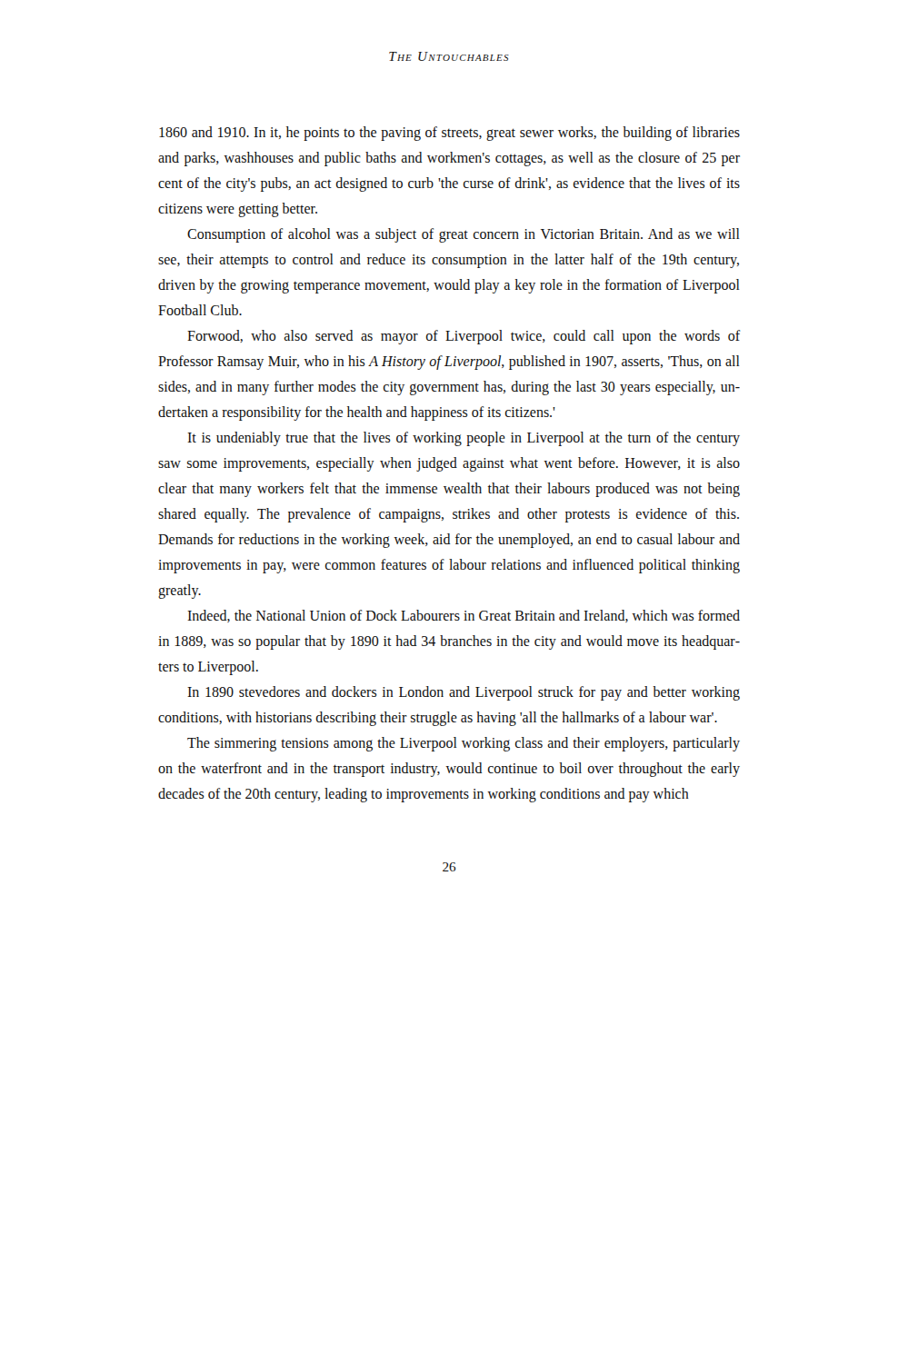The Untouchables
1860 and 1910. In it, he points to the paving of streets, great sewer works, the building of libraries and parks, washhouses and public baths and workmen's cottages, as well as the closure of 25 per cent of the city's pubs, an act designed to curb 'the curse of drink', as evidence that the lives of its citizens were getting better.
Consumption of alcohol was a subject of great concern in Victorian Britain. And as we will see, their attempts to control and reduce its consumption in the latter half of the 19th century, driven by the growing temperance movement, would play a key role in the formation of Liverpool Football Club.
Forwood, who also served as mayor of Liverpool twice, could call upon the words of Professor Ramsay Muir, who in his A History of Liverpool, published in 1907, asserts, 'Thus, on all sides, and in many further modes the city government has, during the last 30 years especially, undertaken a responsibility for the health and happiness of its citizens.'
It is undeniably true that the lives of working people in Liverpool at the turn of the century saw some improvements, especially when judged against what went before. However, it is also clear that many workers felt that the immense wealth that their labours produced was not being shared equally. The prevalence of campaigns, strikes and other protests is evidence of this. Demands for reductions in the working week, aid for the unemployed, an end to casual labour and improvements in pay, were common features of labour relations and influenced political thinking greatly.
Indeed, the National Union of Dock Labourers in Great Britain and Ireland, which was formed in 1889, was so popular that by 1890 it had 34 branches in the city and would move its headquarters to Liverpool.
In 1890 stevedores and dockers in London and Liverpool struck for pay and better working conditions, with historians describing their struggle as having 'all the hallmarks of a labour war'.
The simmering tensions among the Liverpool working class and their employers, particularly on the waterfront and in the transport industry, would continue to boil over throughout the early decades of the 20th century, leading to improvements in working conditions and pay which
26